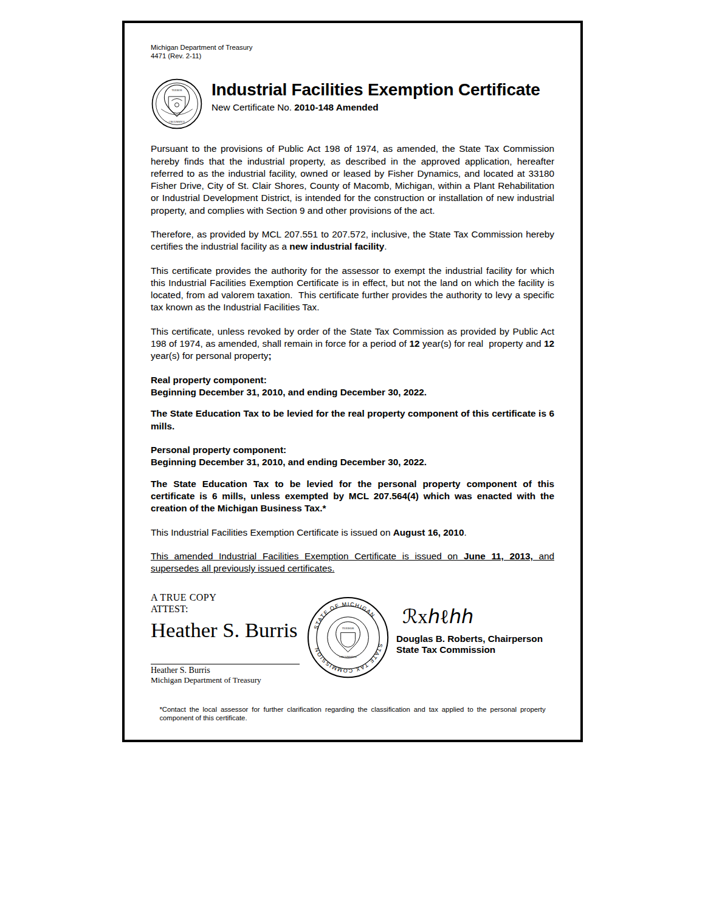Michigan Department of Treasury
4471 (Rev. 2-11)
TUEBOR CIRCUMSPICE
Industrial Facilities Exemption Certificate
New Certificate No. 2010-148 Amended
Pursuant to the provisions of Public Act 198 of 1974, as amended, the State Tax Commission hereby finds that the industrial property, as described in the approved application, hereafter referred to as the industrial facility, owned or leased by Fisher Dynamics, and located at 33180 Fisher Drive, City of St. Clair Shores, County of Macomb, Michigan, within a Plant Rehabilitation or Industrial Development District, is intended for the construction or installation of new industrial property, and complies with Section 9 and other provisions of the act.
Therefore, as provided by MCL 207.551 to 207.572, inclusive, the State Tax Commission hereby certifies the industrial facility as a new industrial facility.
This certificate provides the authority for the assessor to exempt the industrial facility for which this Industrial Facilities Exemption Certificate is in effect, but not the land on which the facility is located, from ad valorem taxation. This certificate further provides the authority to levy a specific tax known as the Industrial Facilities Tax.
This certificate, unless revoked by order of the State Tax Commission as provided by Public Act 198 of 1974, as amended, shall remain in force for a period of 12 year(s) for real property and 12 year(s) for personal property;
Real property component:
Beginning December 31, 2010, and ending December 30, 2022.
The State Education Tax to be levied for the real property component of this certificate is 6 mills.
Personal property component:
Beginning December 31, 2010, and ending December 30, 2022.
The State Education Tax to be levied for the personal property component of this certificate is 6 mills, unless exempted by MCL 207.564(4) which was enacted with the creation of the Michigan Business Tax.*
This Industrial Facilities Exemption Certificate is issued on August 16, 2010.
This amended Industrial Facilities Exemption Certificate is issued on June 11, 2013, and supersedes all previously issued certificates.
A TRUE COPY
ATTEST:
Heather S. Burris
Heather S. Burris Michigan Department of Treasury
TUEBOR CIRCUMSPICE STATE OF MICHIGAN STATE TAX COMMISSION
ℛxℎℓℎℎ
Douglas B. Roberts, Chairperson
State Tax Commission
*Contact the local assessor for further clarification regarding the classification and tax applied to the personal property component of this certificate.